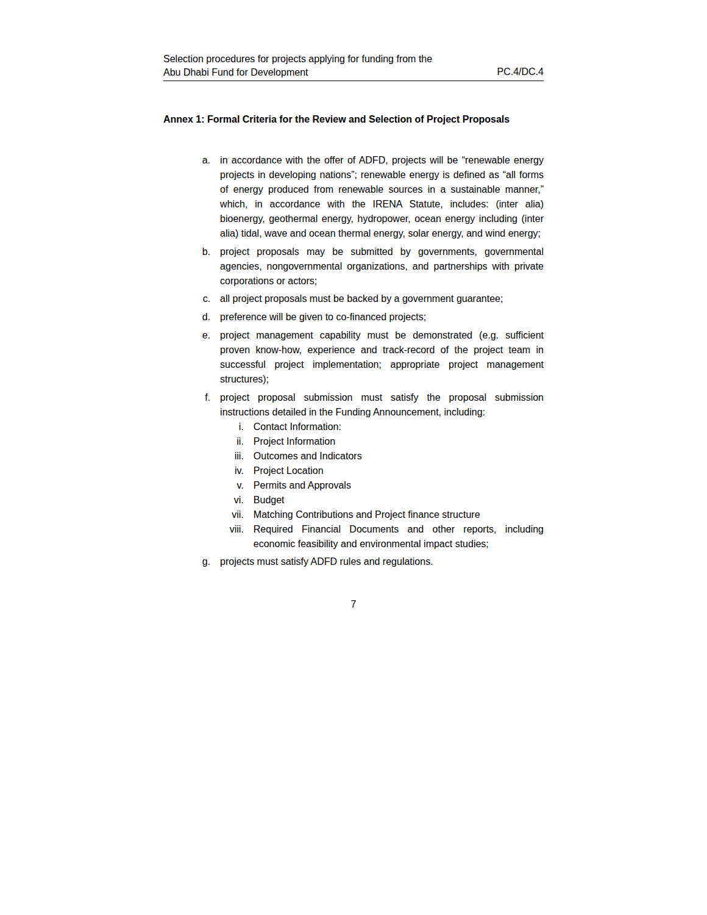Selection procedures for projects applying for funding from the
Abu Dhabi Fund for Development
PC.4/DC.4
Annex 1: Formal Criteria for the Review and Selection of Project Proposals
in accordance with the offer of ADFD, projects will be “renewable energy projects in developing nations”; renewable energy is defined as “all forms of energy produced from renewable sources in a sustainable manner,” which, in accordance with the IRENA Statute, includes: (inter alia) bioenergy, geothermal energy, hydropower, ocean energy including (inter alia) tidal, wave and ocean thermal energy, solar energy, and wind energy;
project proposals may be submitted by governments, governmental agencies, nongovernmental organizations, and partnerships with private corporations or actors;
all project proposals must be backed by a government guarantee;
preference will be given to co-financed projects;
project management capability must be demonstrated (e.g. sufficient proven know-how, experience and track-record of the project team in successful project implementation; appropriate project management structures);
project proposal submission must satisfy the proposal submission instructions detailed in the Funding Announcement, including:
Contact Information:
Project Information
Outcomes and Indicators
Project Location
Permits and Approvals
Budget
Matching Contributions and Project finance structure
Required Financial Documents and other reports, including economic feasibility and environmental impact studies;
projects must satisfy ADFD rules and regulations.
7